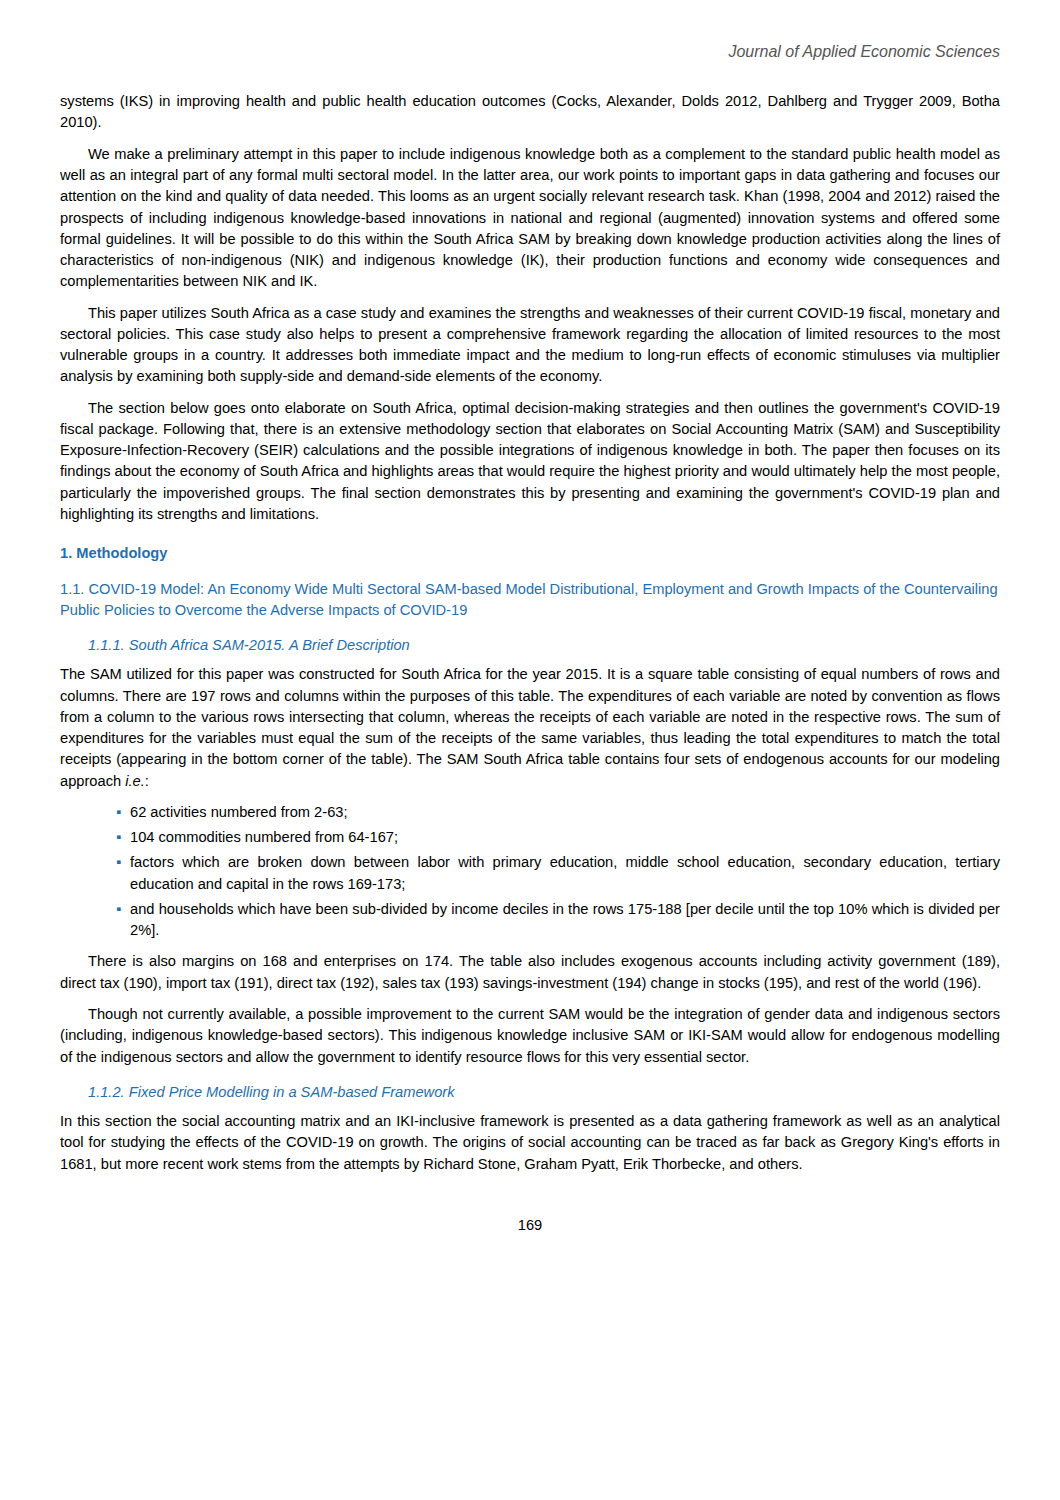Journal of Applied Economic Sciences
systems (IKS) in improving health and public health education outcomes (Cocks, Alexander, Dolds 2012, Dahlberg and Trygger 2009, Botha 2010).
We make a preliminary attempt in this paper to include indigenous knowledge both as a complement to the standard public health model as well as an integral part of any formal multi sectoral model. In the latter area, our work points to important gaps in data gathering and focuses our attention on the kind and quality of data needed. This looms as an urgent socially relevant research task. Khan (1998, 2004 and 2012) raised the prospects of including indigenous knowledge-based innovations in national and regional (augmented) innovation systems and offered some formal guidelines. It will be possible to do this within the South Africa SAM by breaking down knowledge production activities along the lines of characteristics of non-indigenous (NIK) and indigenous knowledge (IK), their production functions and economy wide consequences and complementarities between NIK and IK.
This paper utilizes South Africa as a case study and examines the strengths and weaknesses of their current COVID-19 fiscal, monetary and sectoral policies. This case study also helps to present a comprehensive framework regarding the allocation of limited resources to the most vulnerable groups in a country. It addresses both immediate impact and the medium to long-run effects of economic stimuluses via multiplier analysis by examining both supply-side and demand-side elements of the economy.
The section below goes onto elaborate on South Africa, optimal decision-making strategies and then outlines the government's COVID-19 fiscal package. Following that, there is an extensive methodology section that elaborates on Social Accounting Matrix (SAM) and Susceptibility Exposure-Infection-Recovery (SEIR) calculations and the possible integrations of indigenous knowledge in both. The paper then focuses on its findings about the economy of South Africa and highlights areas that would require the highest priority and would ultimately help the most people, particularly the impoverished groups. The final section demonstrates this by presenting and examining the government's COVID-19 plan and highlighting its strengths and limitations.
1. Methodology
1.1. COVID-19 Model: An Economy Wide Multi Sectoral SAM-based Model Distributional, Employment and Growth Impacts of the Countervailing Public Policies to Overcome the Adverse Impacts of COVID-19
1.1.1. South Africa SAM-2015. A Brief Description
The SAM utilized for this paper was constructed for South Africa for the year 2015. It is a square table consisting of equal numbers of rows and columns. There are 197 rows and columns within the purposes of this table. The expenditures of each variable are noted by convention as flows from a column to the various rows intersecting that column, whereas the receipts of each variable are noted in the respective rows. The sum of expenditures for the variables must equal the sum of the receipts of the same variables, thus leading the total expenditures to match the total receipts (appearing in the bottom corner of the table). The SAM South Africa table contains four sets of endogenous accounts for our modeling approach i.e.:
62 activities numbered from 2-63;
104 commodities numbered from 64-167;
factors which are broken down between labor with primary education, middle school education, secondary education, tertiary education and capital in the rows 169-173;
and households which have been sub-divided by income deciles in the rows 175-188 [per decile until the top 10% which is divided per 2%].
There is also margins on 168 and enterprises on 174. The table also includes exogenous accounts including activity government (189), direct tax (190), import tax (191), direct tax (192), sales tax (193) savings-investment (194) change in stocks (195), and rest of the world (196).
Though not currently available, a possible improvement to the current SAM would be the integration of gender data and indigenous sectors (including, indigenous knowledge-based sectors). This indigenous knowledge inclusive SAM or IKI-SAM would allow for endogenous modelling of the indigenous sectors and allow the government to identify resource flows for this very essential sector.
1.1.2. Fixed Price Modelling in a SAM-based Framework
In this section the social accounting matrix and an IKI-inclusive framework is presented as a data gathering framework as well as an analytical tool for studying the effects of the COVID-19 on growth. The origins of social accounting can be traced as far back as Gregory King's efforts in 1681, but more recent work stems from the attempts by Richard Stone, Graham Pyatt, Erik Thorbecke, and others.
169